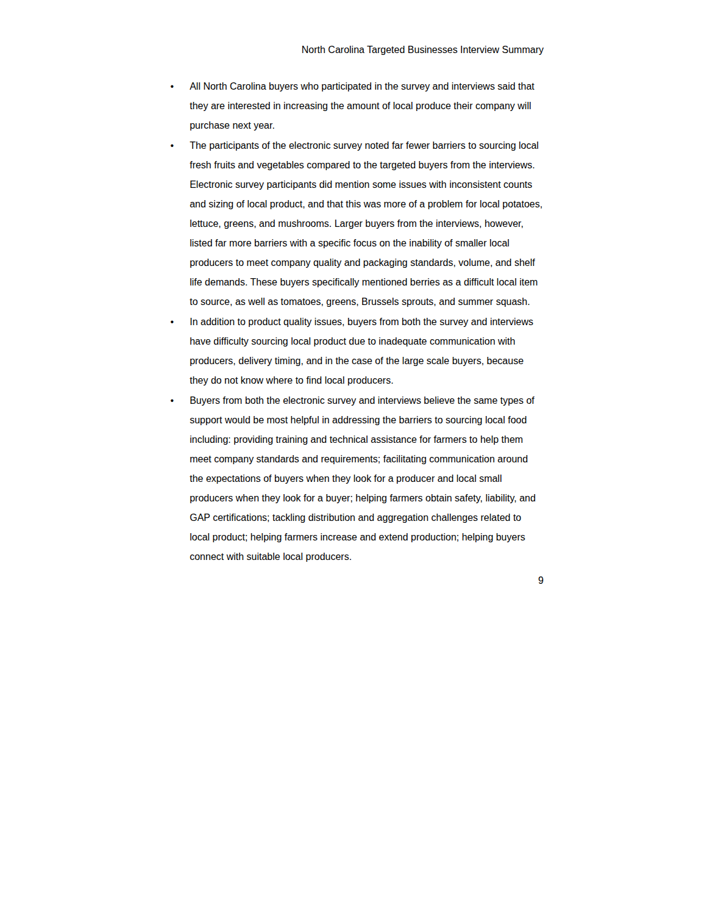North Carolina Targeted Businesses Interview Summary
All North Carolina buyers who participated in the survey and interviews said that they are interested in increasing the amount of local produce their company will purchase next year.
The participants of the electronic survey noted far fewer barriers to sourcing local fresh fruits and vegetables compared to the targeted buyers from the interviews. Electronic survey participants did mention some issues with inconsistent counts and sizing of local product, and that this was more of a problem for local potatoes, lettuce, greens, and mushrooms. Larger buyers from the interviews, however, listed far more barriers with a specific focus on the inability of smaller local producers to meet company quality and packaging standards, volume, and shelf life demands. These buyers specifically mentioned berries as a difficult local item to source, as well as tomatoes, greens, Brussels sprouts, and summer squash.
In addition to product quality issues, buyers from both the survey and interviews have difficulty sourcing local product due to inadequate communication with producers, delivery timing, and in the case of the large scale buyers, because they do not know where to find local producers.
Buyers from both the electronic survey and interviews believe the same types of support would be most helpful in addressing the barriers to sourcing local food including: providing training and technical assistance for farmers to help them meet company standards and requirements; facilitating communication around the expectations of buyers when they look for a producer and local small producers when they look for a buyer; helping farmers obtain safety, liability, and GAP certifications; tackling distribution and aggregation challenges related to local product; helping farmers increase and extend production; helping buyers connect with suitable local producers.
9